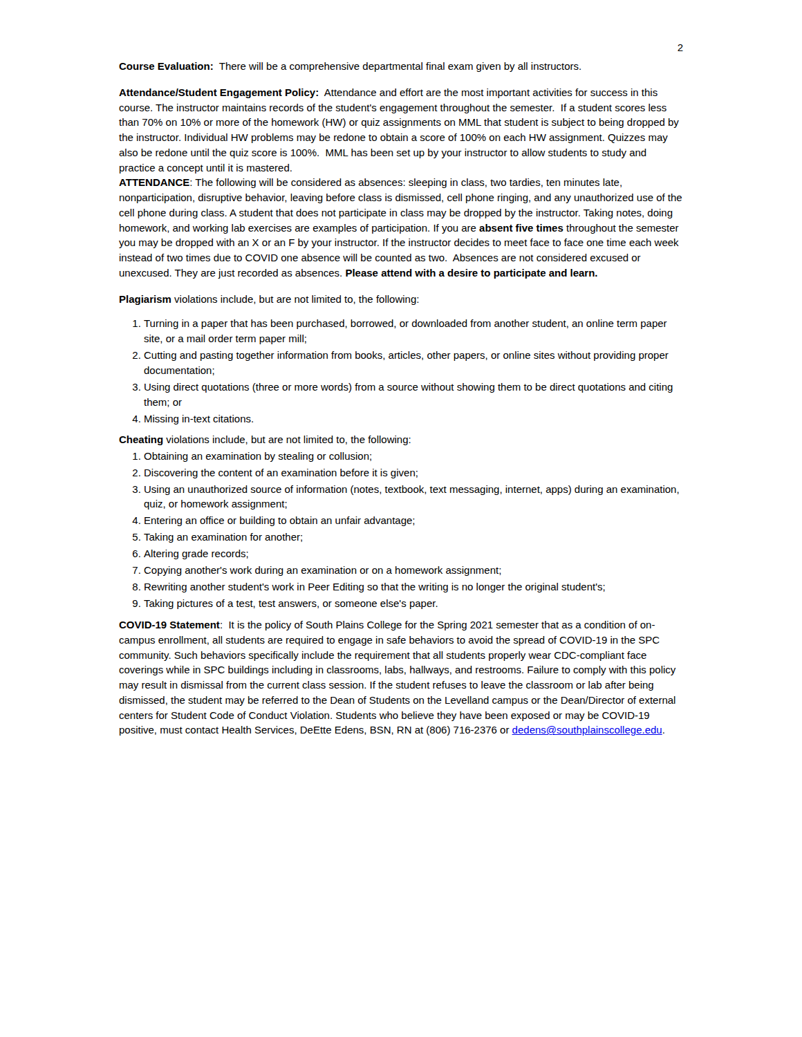2
Course Evaluation: There will be a comprehensive departmental final exam given by all instructors.
Attendance/Student Engagement Policy: Attendance and effort are the most important activities for success in this course. The instructor maintains records of the student's engagement throughout the semester. If a student scores less than 70% on 10% or more of the homework (HW) or quiz assignments on MML that student is subject to being dropped by the instructor. Individual HW problems may be redone to obtain a score of 100% on each HW assignment. Quizzes may also be redone until the quiz score is 100%. MML has been set up by your instructor to allow students to study and practice a concept until it is mastered.
ATTENDANCE: The following will be considered as absences: sleeping in class, two tardies, ten minutes late, nonparticipation, disruptive behavior, leaving before class is dismissed, cell phone ringing, and any unauthorized use of the cell phone during class. A student that does not participate in class may be dropped by the instructor. Taking notes, doing homework, and working lab exercises are examples of participation. If you are absent five times throughout the semester you may be dropped with an X or an F by your instructor. If the instructor decides to meet face to face one time each week instead of two times due to COVID one absence will be counted as two. Absences are not considered excused or unexcused. They are just recorded as absences. Please attend with a desire to participate and learn.
Plagiarism violations include, but are not limited to, the following:
Turning in a paper that has been purchased, borrowed, or downloaded from another student, an online term paper site, or a mail order term paper mill;
Cutting and pasting together information from books, articles, other papers, or online sites without providing proper documentation;
Using direct quotations (three or more words) from a source without showing them to be direct quotations and citing them; or
Missing in-text citations.
Cheating violations include, but are not limited to, the following:
Obtaining an examination by stealing or collusion;
Discovering the content of an examination before it is given;
Using an unauthorized source of information (notes, textbook, text messaging, internet, apps) during an examination, quiz, or homework assignment;
Entering an office or building to obtain an unfair advantage;
Taking an examination for another;
Altering grade records;
Copying another's work during an examination or on a homework assignment;
Rewriting another student's work in Peer Editing so that the writing is no longer the original student's;
Taking pictures of a test, test answers, or someone else's paper.
COVID-19 Statement: It is the policy of South Plains College for the Spring 2021 semester that as a condition of on-campus enrollment, all students are required to engage in safe behaviors to avoid the spread of COVID-19 in the SPC community. Such behaviors specifically include the requirement that all students properly wear CDC-compliant face coverings while in SPC buildings including in classrooms, labs, hallways, and restrooms. Failure to comply with this policy may result in dismissal from the current class session. If the student refuses to leave the classroom or lab after being dismissed, the student may be referred to the Dean of Students on the Levelland campus or the Dean/Director of external centers for Student Code of Conduct Violation. Students who believe they have been exposed or may be COVID-19 positive, must contact Health Services, DeEtte Edens, BSN, RN at (806) 716-2376 or dedens@southplainscollege.edu.